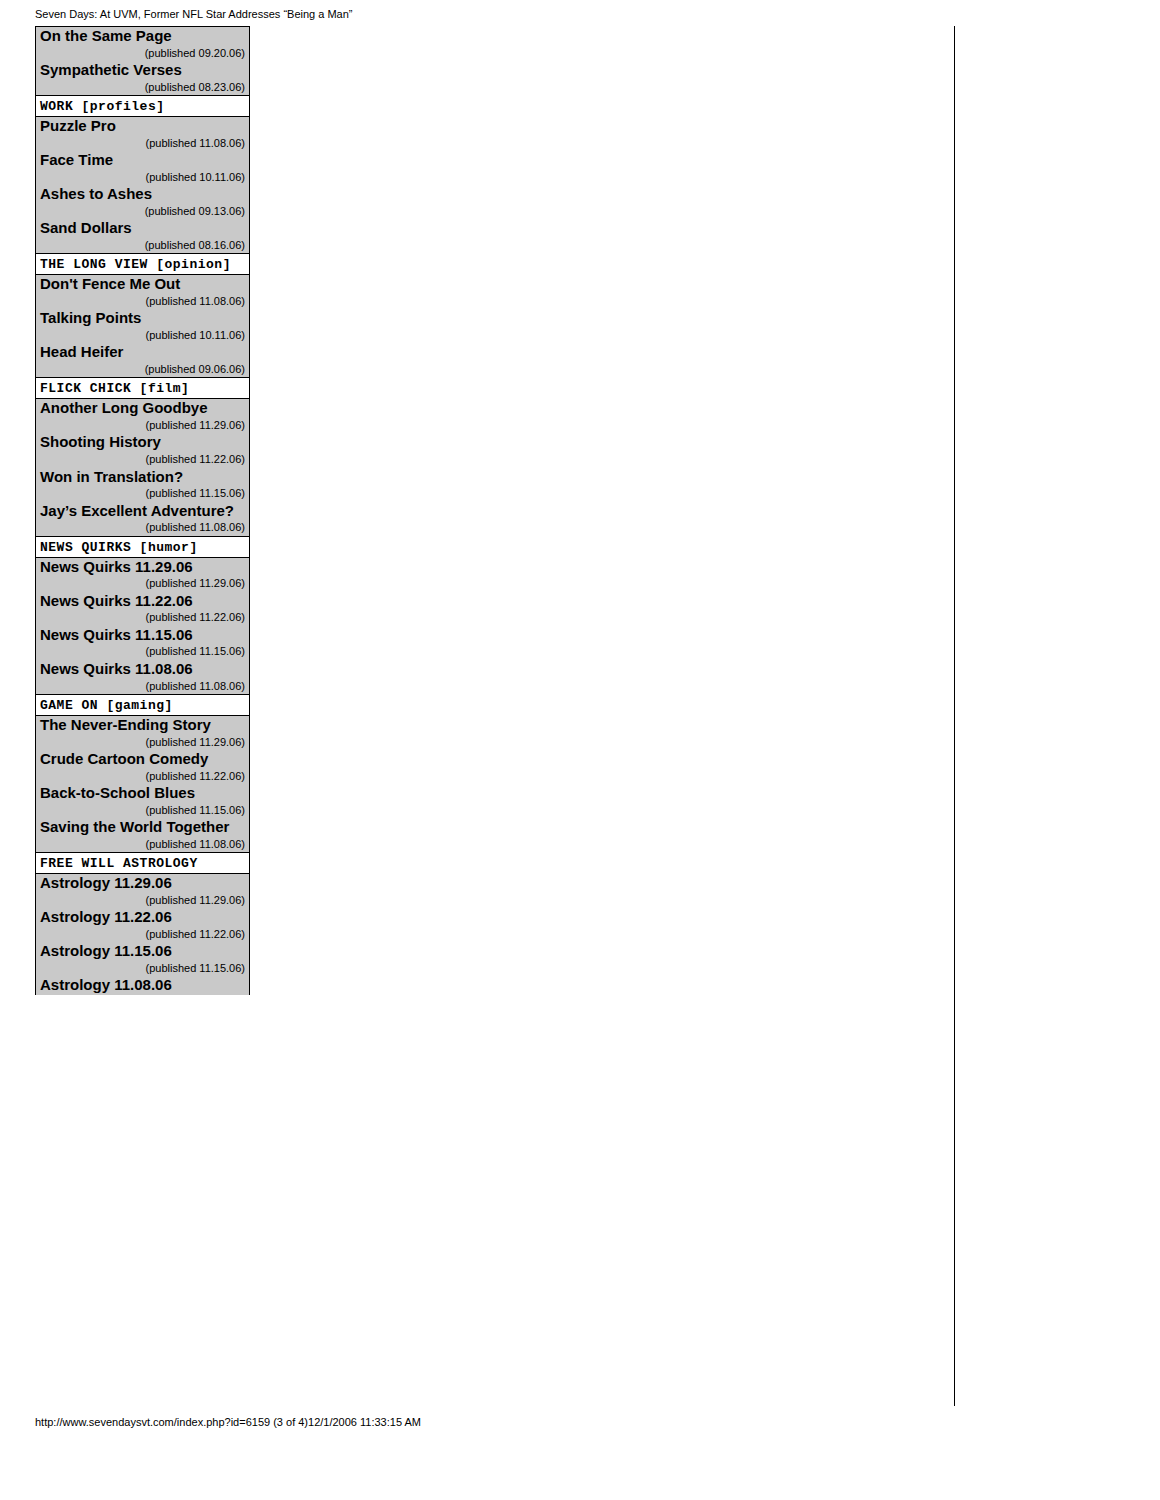Seven Days: At UVM, Former NFL Star Addresses “Being a Man”
On the Same Page
(published 09.20.06)
Sympathetic Verses
(published 08.23.06)
WORK [profiles]
Puzzle Pro
(published 11.08.06)
Face Time
(published 10.11.06)
Ashes to Ashes
(published 09.13.06)
Sand Dollars
(published 08.16.06)
THE LONG VIEW [opinion]
Don't Fence Me Out
(published 11.08.06)
Talking Points
(published 10.11.06)
Head Heifer
(published 09.06.06)
FLICK CHICK [film]
Another Long Goodbye
(published 11.29.06)
Shooting History
(published 11.22.06)
Won in Translation?
(published 11.15.06)
Jay’s Excellent Adventure?
(published 11.08.06)
NEWS QUIRKS [humor]
News Quirks 11.29.06
(published 11.29.06)
News Quirks 11.22.06
(published 11.22.06)
News Quirks 11.15.06
(published 11.15.06)
News Quirks 11.08.06
(published 11.08.06)
GAME ON [gaming]
The Never-Ending Story
(published 11.29.06)
Crude Cartoon Comedy
(published 11.22.06)
Back-to-School Blues
(published 11.15.06)
Saving the World Together
(published 11.08.06)
FREE WILL ASTROLOGY
Astrology 11.29.06
(published 11.29.06)
Astrology 11.22.06
(published 11.22.06)
Astrology 11.15.06
(published 11.15.06)
Astrology 11.08.06
http://www.sevendaysvt.com/index.php?id=6159 (3 of 4)12/1/2006 11:33:15 AM